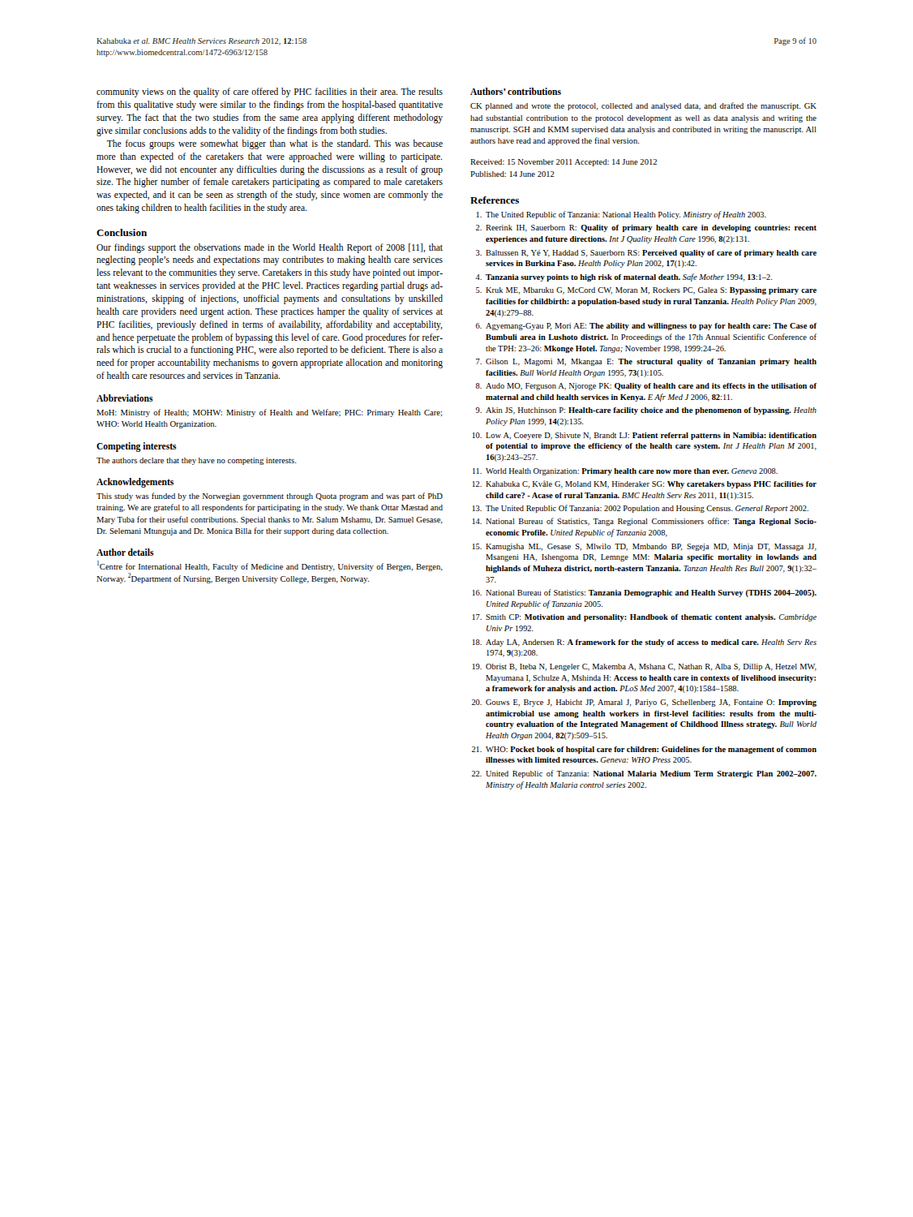Kahabuka et al. BMC Health Services Research 2012, 12:158
http://www.biomedcentral.com/1472-6963/12/158
Page 9 of 10
community views on the quality of care offered by PHC facilities in their area. The results from this qualitative study were similar to the findings from the hospital-based quantitative survey. The fact that the two studies from the same area applying different methodology give similar conclusions adds to the validity of the findings from both studies.
The focus groups were somewhat bigger than what is the standard. This was because more than expected of the caretakers that were approached were willing to participate. However, we did not encounter any difficulties during the discussions as a result of group size. The higher number of female caretakers participating as compared to male caretakers was expected, and it can be seen as strength of the study, since women are commonly the ones taking children to health facilities in the study area.
Conclusion
Our findings support the observations made in the World Health Report of 2008 [11], that neglecting people’s needs and expectations may contributes to making health care services less relevant to the communities they serve. Caretakers in this study have pointed out important weaknesses in services provided at the PHC level. Practices regarding partial drugs administrations, skipping of injections, unofficial payments and consultations by unskilled health care providers need urgent action. These practices hamper the quality of services at PHC facilities, previously defined in terms of availability, affordability and acceptability, and hence perpetuate the problem of bypassing this level of care. Good procedures for referrals which is crucial to a functioning PHC, were also reported to be deficient. There is also a need for proper accountability mechanisms to govern appropriate allocation and monitoring of health care resources and services in Tanzania.
Abbreviations
MoH: Ministry of Health; MOHW: Ministry of Health and Welfare; PHC: Primary Health Care; WHO: World Health Organization.
Competing interests
The authors declare that they have no competing interests.
Acknowledgements
This study was funded by the Norwegian government through Quota program and was part of PhD training. We are grateful to all respondents for participating in the study. We thank Ottar Mæstad and Mary Tuba for their useful contributions. Special thanks to Mr. Salum Mshamu, Dr. Samuel Gesase, Dr. Selemani Mtunguja and Dr. Monica Billa for their support during data collection.
Author details
1Centre for International Health, Faculty of Medicine and Dentistry, University of Bergen, Bergen, Norway. 2Department of Nursing, Bergen University College, Bergen, Norway.
Authors’ contributions
CK planned and wrote the protocol, collected and analysed data, and drafted the manuscript. GK had substantial contribution to the protocol development as well as data analysis and writing the manuscript. SGH and KMM supervised data analysis and contributed in writing the manuscript. All authors have read and approved the final version.
Received: 15 November 2011 Accepted: 14 June 2012
Published: 14 June 2012
References
The United Republic of Tanzania: National Health Policy. Ministry of Health 2003.
Reerink IH, Sauerborn R: Quality of primary health care in developing countries: recent experiences and future directions. Int J Quality Health Care 1996, 8(2):131.
Baltussen R, Yé Y, Haddad S, Sauerborn RS: Perceived quality of care of primary health care services in Burkina Faso. Health Policy Plan 2002, 17(1):42.
Tanzania survey points to high risk of maternal death. Safe Mother 1994, 13:1–2.
Kruk ME, Mbaruku G, McCord CW, Moran M, Rockers PC, Galea S: Bypassing primary care facilities for childbirth: a population-based study in rural Tanzania. Health Policy Plan 2009, 24(4):279–88.
Agyemang-Gyau P, Mori AE: The ability and willingness to pay for health care: The Case of Bumbuli area in Lushoto district. In Proceedings of the 17th Annual Scientific Conference of the TPH: 23–26: Mkonge Hotel. Tanga; November 1998, 1999:24–26.
Gilson L, Magomi M, Mkangaa E: The structural quality of Tanzanian primary health facilities. Bull World Health Organ 1995, 73(1):105.
Audo MO, Ferguson A, Njoroge PK: Quality of health care and its effects in the utilisation of maternal and child health services in Kenya. E Afr Med J 2006, 82:11.
Akin JS, Hutchinson P: Health-care facility choice and the phenomenon of bypassing. Health Policy Plan 1999, 14(2):135.
Low A, Coeyere D, Shivute N, Brandt LJ: Patient referral patterns in Namibia: identification of potential to improve the efficiency of the health care system. Int J Health Plan M 2001, 16(3):243–257.
World Health Organization: Primary health care now more than ever. Geneva 2008.
Kahabuka C, Kvåle G, Moland KM, Hinderaker SG: Why caretakers bypass PHC facilities for child care? - Acase of rural Tanzania. BMC Health Serv Res 2011, 11(1):315.
The United Republic Of Tanzania: 2002 Population and Housing Census. General Report 2002.
National Bureau of Statistics, Tanga Regional Commissioners office: Tanga Regional Socio-economic Profile. United Republic of Tanzania 2008,
Kamugisha ML, Gesase S, Mlwilo TD, Mmbando BP, Segeja MD, Minja DT, Massaga JJ, Msangeni HA, Ishengoma DR, Lemnge MM: Malaria specific mortality in lowlands and highlands of Muheza district, north-eastern Tanzania. Tanzan Health Res Bull 2007, 9(1):32–37.
National Bureau of Statistics: Tanzania Demographic and Health Survey (TDHS 2004–2005). United Republic of Tanzania 2005.
Smith CP: Motivation and personality: Handbook of thematic content analysis. Cambridge Univ Pr 1992.
Aday LA, Andersen R: A framework for the study of access to medical care. Health Serv Res 1974, 9(3):208.
Obrist B, Iteba N, Lengeler C, Makemba A, Mshana C, Nathan R, Alba S, Dillip A, Hetzel MW, Mayumana I, Schulze A, Mshinda H: Access to health care in contexts of livelihood insecurity: a framework for analysis and action. PLoS Med 2007, 4(10):1584–1588.
Gouws E, Bryce J, Habicht JP, Amaral J, Pariyo G, Schellenberg JA, Fontaine O: Improving antimicrobial use among health workers in first-level facilities: results from the multi-country evaluation of the Integrated Management of Childhood Illness strategy. Bull World Health Organ 2004, 82(7):509–515.
WHO: Pocket book of hospital care for children: Guidelines for the management of common illnesses with limited resources. Geneva: WHO Press 2005.
United Republic of Tanzania: National Malaria Medium Term Stratergic Plan 2002–2007. Ministry of Health Malaria control series 2002.